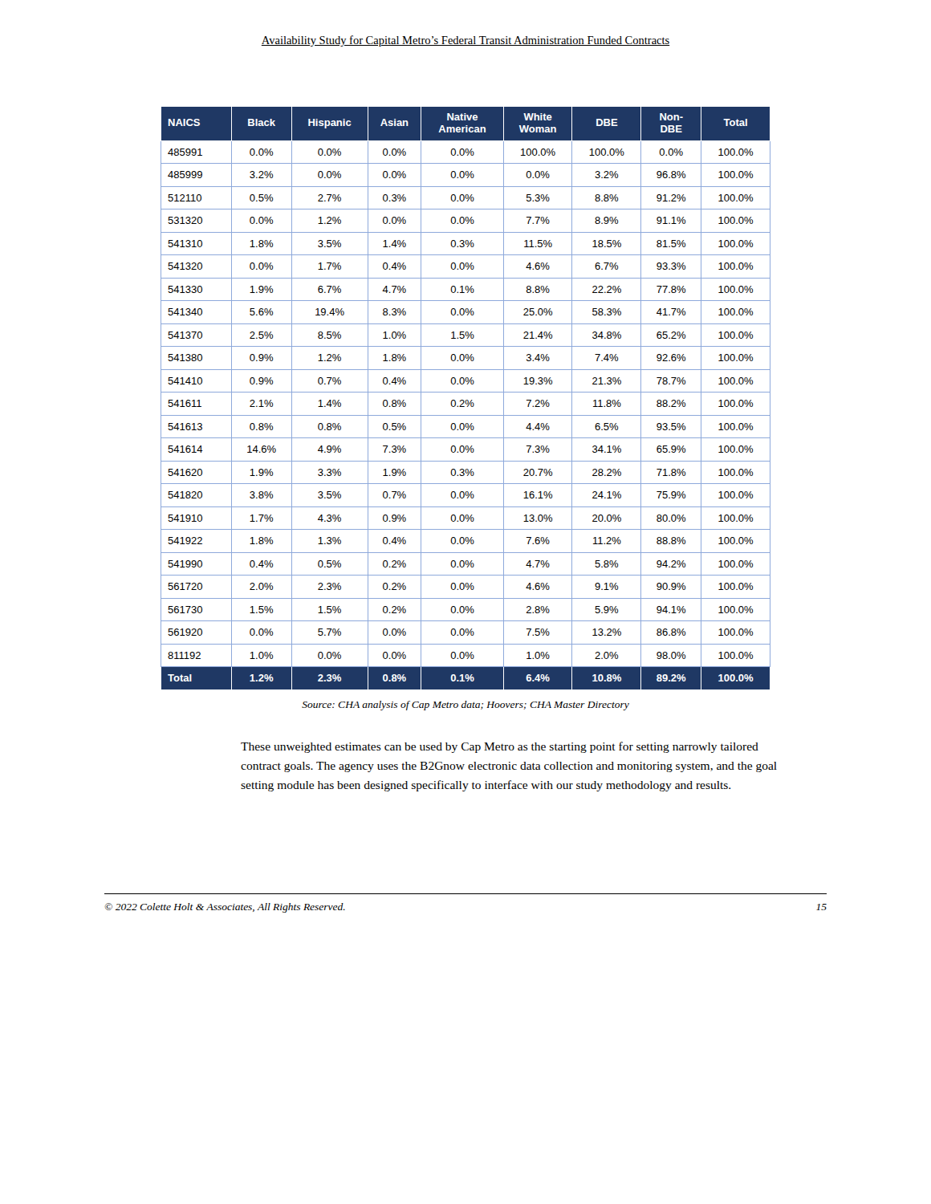Availability Study for Capital Metro’s Federal Transit Administration Funded Contracts
| NAICS | Black | Hispanic | Asian | Native American | White Woman | DBE | Non- DBE | Total |
| --- | --- | --- | --- | --- | --- | --- | --- | --- |
| 485991 | 0.0% | 0.0% | 0.0% | 0.0% | 100.0% | 100.0% | 0.0% | 100.0% |
| 485999 | 3.2% | 0.0% | 0.0% | 0.0% | 0.0% | 3.2% | 96.8% | 100.0% |
| 512110 | 0.5% | 2.7% | 0.3% | 0.0% | 5.3% | 8.8% | 91.2% | 100.0% |
| 531320 | 0.0% | 1.2% | 0.0% | 0.0% | 7.7% | 8.9% | 91.1% | 100.0% |
| 541310 | 1.8% | 3.5% | 1.4% | 0.3% | 11.5% | 18.5% | 81.5% | 100.0% |
| 541320 | 0.0% | 1.7% | 0.4% | 0.0% | 4.6% | 6.7% | 93.3% | 100.0% |
| 541330 | 1.9% | 6.7% | 4.7% | 0.1% | 8.8% | 22.2% | 77.8% | 100.0% |
| 541340 | 5.6% | 19.4% | 8.3% | 0.0% | 25.0% | 58.3% | 41.7% | 100.0% |
| 541370 | 2.5% | 8.5% | 1.0% | 1.5% | 21.4% | 34.8% | 65.2% | 100.0% |
| 541380 | 0.9% | 1.2% | 1.8% | 0.0% | 3.4% | 7.4% | 92.6% | 100.0% |
| 541410 | 0.9% | 0.7% | 0.4% | 0.0% | 19.3% | 21.3% | 78.7% | 100.0% |
| 541611 | 2.1% | 1.4% | 0.8% | 0.2% | 7.2% | 11.8% | 88.2% | 100.0% |
| 541613 | 0.8% | 0.8% | 0.5% | 0.0% | 4.4% | 6.5% | 93.5% | 100.0% |
| 541614 | 14.6% | 4.9% | 7.3% | 0.0% | 7.3% | 34.1% | 65.9% | 100.0% |
| 541620 | 1.9% | 3.3% | 1.9% | 0.3% | 20.7% | 28.2% | 71.8% | 100.0% |
| 541820 | 3.8% | 3.5% | 0.7% | 0.0% | 16.1% | 24.1% | 75.9% | 100.0% |
| 541910 | 1.7% | 4.3% | 0.9% | 0.0% | 13.0% | 20.0% | 80.0% | 100.0% |
| 541922 | 1.8% | 1.3% | 0.4% | 0.0% | 7.6% | 11.2% | 88.8% | 100.0% |
| 541990 | 0.4% | 0.5% | 0.2% | 0.0% | 4.7% | 5.8% | 94.2% | 100.0% |
| 561720 | 2.0% | 2.3% | 0.2% | 0.0% | 4.6% | 9.1% | 90.9% | 100.0% |
| 561730 | 1.5% | 1.5% | 0.2% | 0.0% | 2.8% | 5.9% | 94.1% | 100.0% |
| 561920 | 0.0% | 5.7% | 0.0% | 0.0% | 7.5% | 13.2% | 86.8% | 100.0% |
| 811192 | 1.0% | 0.0% | 0.0% | 0.0% | 1.0% | 2.0% | 98.0% | 100.0% |
| Total | 1.2% | 2.3% | 0.8% | 0.1% | 6.4% | 10.8% | 89.2% | 100.0% |
Source: CHA analysis of Cap Metro data; Hoovers; CHA Master Directory
These unweighted estimates can be used by Cap Metro as the starting point for setting narrowly tailored contract goals. The agency uses the B2Gnow electronic data collection and monitoring system, and the goal setting module has been designed specifically to interface with our study methodology and results.
© 2022 Colette Holt & Associates, All Rights Reserved. 15